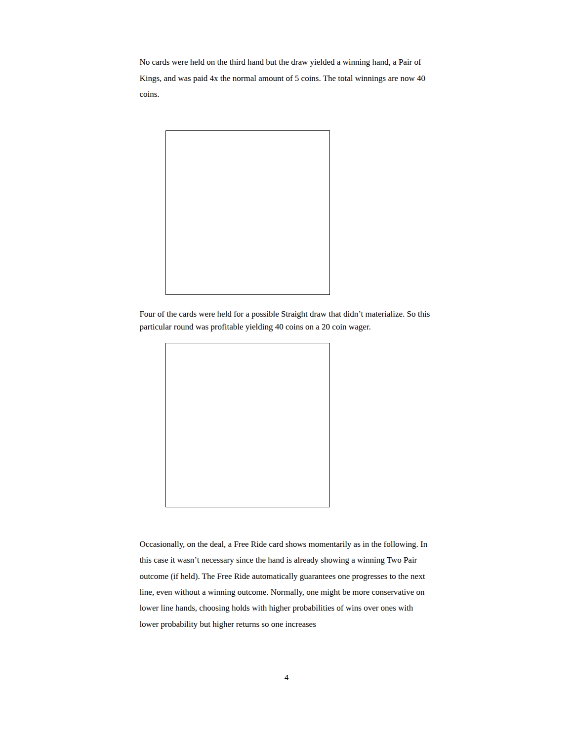No cards were held on the third hand but the draw yielded a winning hand, a Pair of Kings, and was paid 4x the normal amount of 5 coins. The total winnings are now 40 coins.
Four of the cards were held for a possible Straight draw that didn’t materialize. So this particular round was profitable yielding 40 coins on a 20 coin wager.
Occasionally, on the deal, a Free Ride card shows momentarily as in the following. In this case it wasn’t necessary since the hand is already showing a winning Two Pair outcome (if held). The Free Ride automatically guarantees one progresses to the next line, even without a winning outcome. Normally, one might be more conservative on lower line hands, choosing holds with higher probabilities of wins over ones with lower probability but higher returns so one increases
4